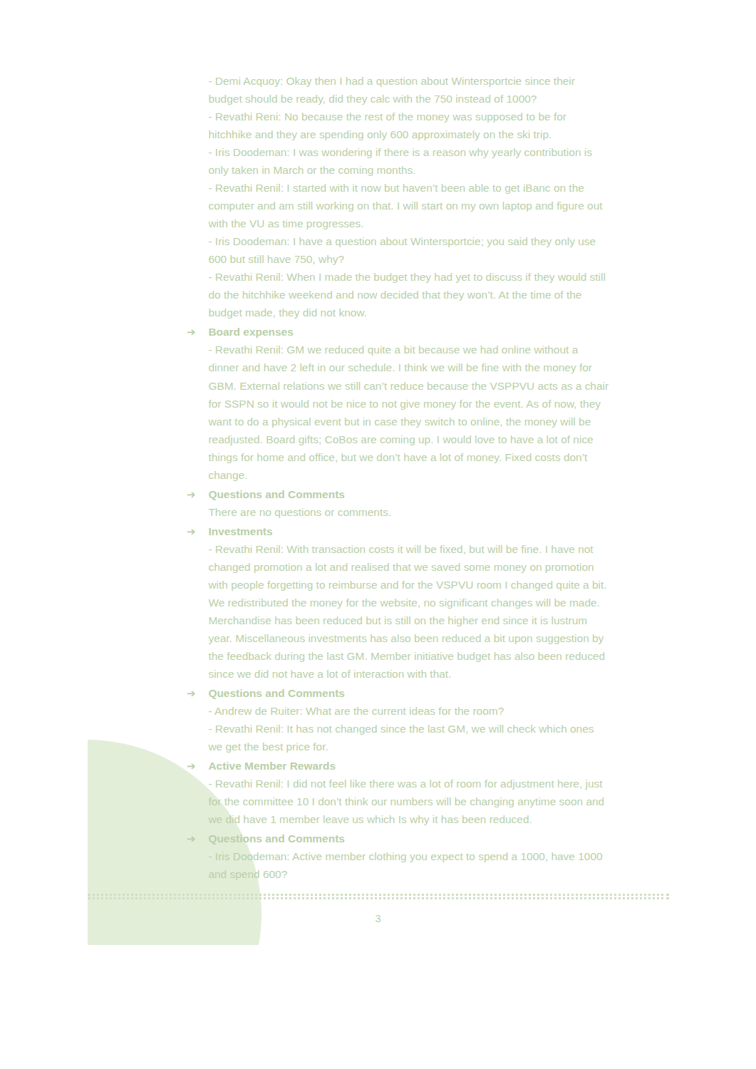- Demi Acquoy: Okay then I had a question about Wintersportcie since their budget should be ready, did they calc with the 750 instead of 1000?
- Revathi Reni: No because the rest of the money was supposed to be for hitchhike and they are spending only 600 approximately on the ski trip.
- Iris Doodeman: I was wondering if there is a reason why yearly contribution is only taken in March or the coming months.
- Revathi Renil: I started with it now but haven’t been able to get iBanc on the computer and am still working on that. I will start on my own laptop and figure out with the VU as time progresses.
- Iris Doodeman: I have a question about Wintersportcie; you said they only use 600 but still have 750, why?
- Revathi Renil: When I made the budget they had yet to discuss if they would still do the hitchhike weekend and now decided that they won’t. At the time of the budget made, they did not know.
➔
Board expenses
- Revathi Renil: GM we reduced quite a bit because we had online without a dinner and have 2 left in our schedule. I think we will be fine with the money for GBM. External relations we still can’t reduce because the VSPPVU acts as a chair for SSPN so it would not be nice to not give money for the event. As of now, they want to do a physical event but in case they switch to online, the money will be readjusted. Board gifts; CoBos are coming up. I would love to have a lot of nice things for home and office, but we don’t have a lot of money. Fixed costs don’t change.
➔
Questions and Comments
There are no questions or comments.
➔
Investments
- Revathi Renil: With transaction costs it will be fixed, but will be fine. I have not changed promotion a lot and realised that we saved some money on promotion with people forgetting to reimburse and for the VSPVU room I changed quite a bit. We redistributed the money for the website, no significant changes will be made. Merchandise has been reduced but is still on the higher end since it is lustrum year. Miscellaneous investments has also been reduced a bit upon suggestion by the feedback during the last GM. Member initiative budget has also been reduced since we did not have a lot of interaction with that.
➔
Questions and Comments
- Andrew de Ruiter: What are the current ideas for the room?
- Revathi Renil: It has not changed since the last GM, we will check which ones we get the best price for.
➔
Active Member Rewards
- Revathi Renil: I did not feel like there was a lot of room for adjustment here, just for the committee 10 I don’t think our numbers will be changing anytime soon and we did have 1 member leave us which Is why it has been reduced.
➔
Questions and Comments
- Iris Doodeman: Active member clothing you expect to spend a 1000, have 1000 and spend 600?
3